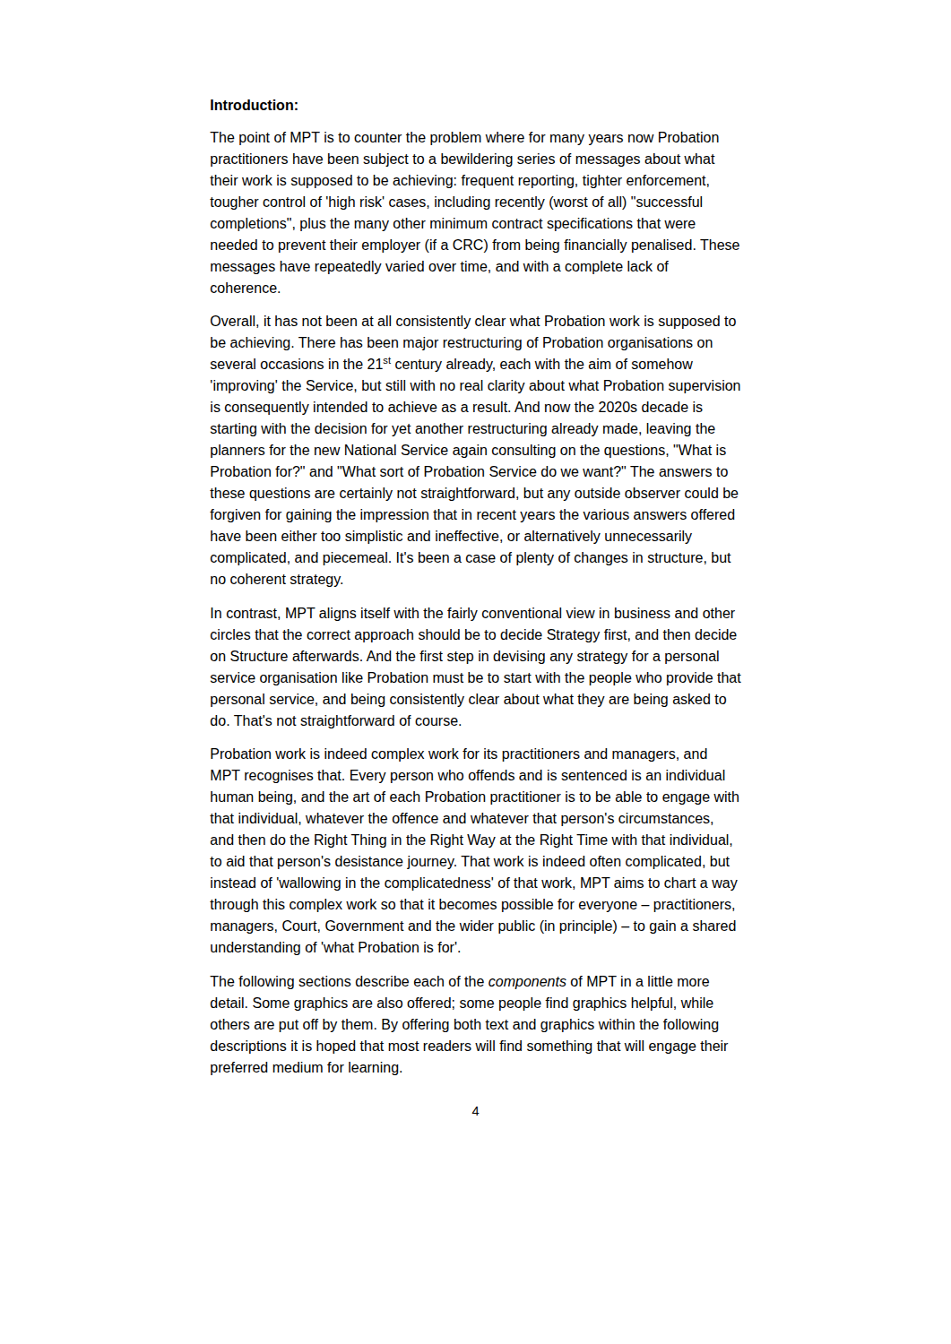Introduction:
The point of MPT is to counter the problem where for many years now Probation practitioners have been subject to a bewildering series of messages about what their work is supposed to be achieving: frequent reporting, tighter enforcement, tougher control of 'high risk' cases, including recently (worst of all) "successful completions", plus the many other minimum contract specifications that were needed to prevent their employer (if a CRC) from being financially penalised. These messages have repeatedly varied over time, and with a complete lack of coherence.
Overall, it has not been at all consistently clear what Probation work is supposed to be achieving. There has been major restructuring of Probation organisations on several occasions in the 21st century already, each with the aim of somehow 'improving' the Service, but still with no real clarity about what Probation supervision is consequently intended to achieve as a result. And now the 2020s decade is starting with the decision for yet another restructuring already made, leaving the planners for the new National Service again consulting on the questions, "What is Probation for?" and "What sort of Probation Service do we want?" The answers to these questions are certainly not straightforward, but any outside observer could be forgiven for gaining the impression that in recent years the various answers offered have been either too simplistic and ineffective, or alternatively unnecessarily complicated, and piecemeal. It's been a case of plenty of changes in structure, but no coherent strategy.
In contrast, MPT aligns itself with the fairly conventional view in business and other circles that the correct approach should be to decide Strategy first, and then decide on Structure afterwards. And the first step in devising any strategy for a personal service organisation like Probation must be to start with the people who provide that personal service, and being consistently clear about what they are being asked to do. That's not straightforward of course.
Probation work is indeed complex work for its practitioners and managers, and MPT recognises that. Every person who offends and is sentenced is an individual human being, and the art of each Probation practitioner is to be able to engage with that individual, whatever the offence and whatever that person's circumstances, and then do the Right Thing in the Right Way at the Right Time with that individual, to aid that person's desistance journey. That work is indeed often complicated, but instead of 'wallowing in the complicatedness' of that work, MPT aims to chart a way through this complex work so that it becomes possible for everyone – practitioners, managers, Court, Government and the wider public (in principle) – to gain a shared understanding of 'what Probation is for'.
The following sections describe each of the components of MPT in a little more detail. Some graphics are also offered; some people find graphics helpful, while others are put off by them. By offering both text and graphics within the following descriptions it is hoped that most readers will find something that will engage their preferred medium for learning.
4